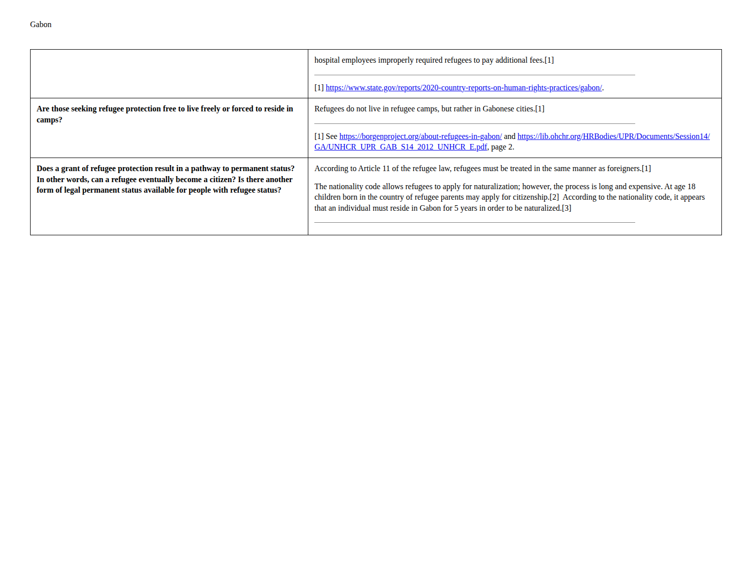Gabon
| | hospital employees improperly required refugees to pay additional fees.[1] [1] https://www.state.gov/reports/2020-country-reports-on-human-rights-practices/gabon/ . |
| Are those seeking refugee protection free to live freely or forced to reside in camps? | Refugees do not live in refugee camps, but rather in Gabonese cities.[1] [1] See https://borgenproject.org/about-refugees-in-gabon/ and https://lib.ohchr.org/HRBodies/UPR/Documents/Session14/GA/UNHCR_UPR_GAB_S14_2012_UNHCR_E.pdf , page 2. |
| Does a grant of refugee protection result in a pathway to permanent status? In other words, can a refugee eventually become a citizen? Is there another form of legal permanent status available for people with refugee status? | According to Article 11 of the refugee law, refugees must be treated in the same manner as foreigners.[1] The nationality code allows refugees to apply for naturalization; however, the process is long and expensive. At age 18 children born in the country of refugee parents may apply for citizenship.[2] According to the nationality code, it appears that an individual must reside in Gabon for 5 years in order to be naturalized.[3] |